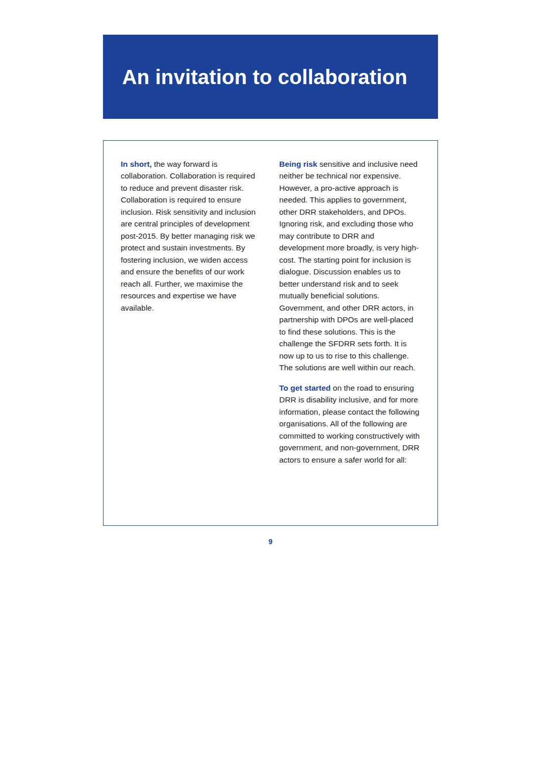An invitation to collaboration
In short, the way forward is collaboration. Collaboration is required to reduce and prevent disaster risk. Collaboration is required to ensure inclusion. Risk sensitivity and inclusion are central principles of development post-2015. By better managing risk we protect and sustain investments. By fostering inclusion, we widen access and ensure the benefits of our work reach all. Further, we maximise the resources and expertise we have available.
Being risk sensitive and inclusive need neither be technical nor expensive. However, a pro-active approach is needed. This applies to government, other DRR stakeholders, and DPOs. Ignoring risk, and excluding those who may contribute to DRR and development more broadly, is very high-cost. The starting point for inclusion is dialogue. Discussion enables us to better understand risk and to seek mutually beneficial solutions. Government, and other DRR actors, in partnership with DPOs are well-placed to find these solutions. This is the challenge the SFDRR sets forth. It is now up to us to rise to this challenge. The solutions are well within our reach.
To get started on the road to ensuring DRR is disability inclusive, and for more information, please contact the following organisations. All of the following are committed to working constructively with government, and non-government, DRR actors to ensure a safer world for all:
9